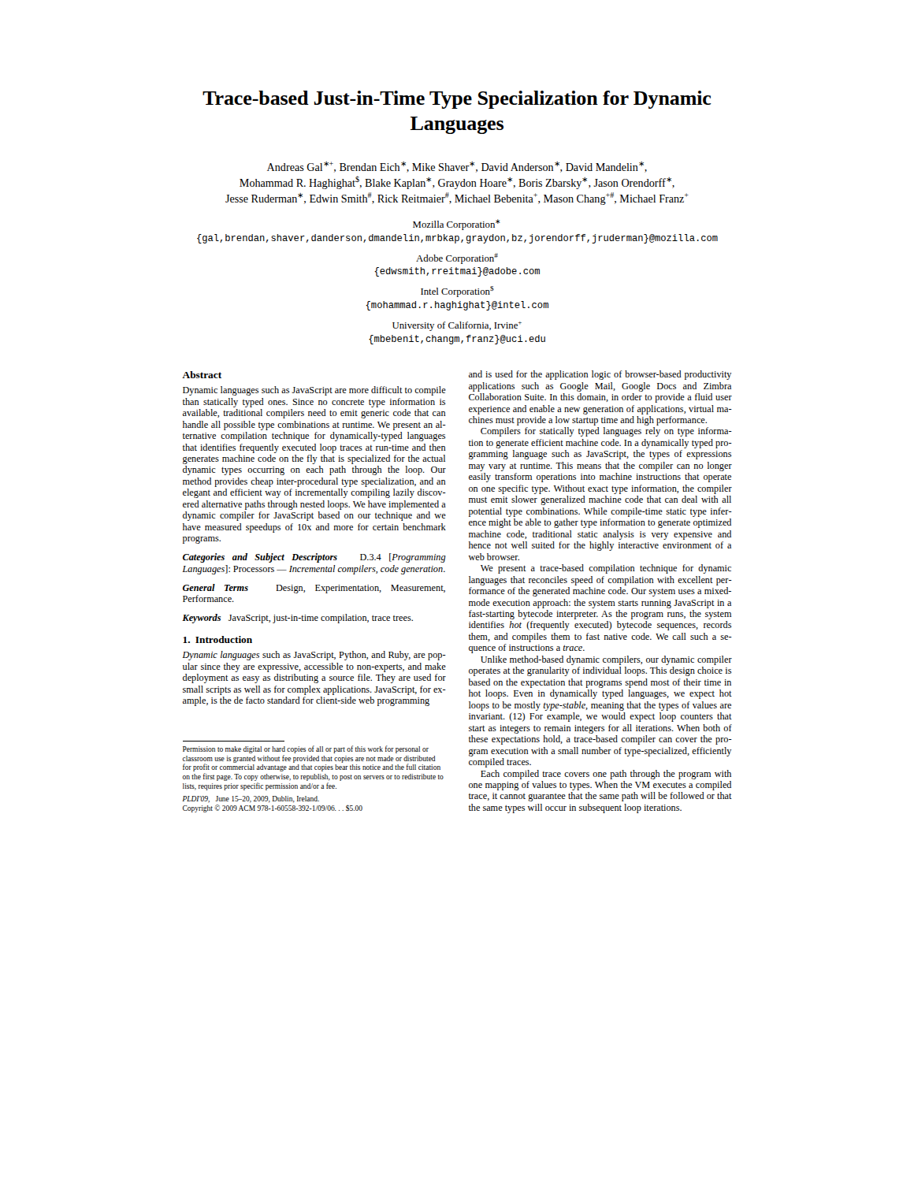Trace-based Just-in-Time Type Specialization for Dynamic
Languages
Andreas Gal∗+, Brendan Eich∗, Mike Shaver∗, David Anderson∗, David Mandelin∗,
Mohammad R. Haghighat$, Blake Kaplan∗, Graydon Hoare∗, Boris Zbarsky∗, Jason Orendorff∗,
Jesse Ruderman∗, Edwin Smith#, Rick Reitmaier#, Michael Bebenita+, Mason Chang+#, Michael Franz+
Mozilla Corporation∗
{gal,brendan,shaver,danderson,dmandelin,mrbkap,graydon,bz,jorendorff,jruderman}@mozilla.com
Adobe Corporation#
{edwsmith,rreitmai}@adobe.com
Intel Corporation$
{mohammad.r.haghighat}@intel.com
University of California, Irvine+
{mbebenit,changm,franz}@uci.edu
Abstract
Dynamic languages such as JavaScript are more difficult to compile than statically typed ones. Since no concrete type information is available, traditional compilers need to emit generic code that can handle all possible type combinations at runtime. We present an alternative compilation technique for dynamically-typed languages that identifies frequently executed loop traces at run-time and then generates machine code on the fly that is specialized for the actual dynamic types occurring on each path through the loop. Our method provides cheap inter-procedural type specialization, and an elegant and efficient way of incrementally compiling lazily discovered alternative paths through nested loops. We have implemented a dynamic compiler for JavaScript based on our technique and we have measured speedups of 10x and more for certain benchmark programs.
Categories and Subject Descriptors D.3.4 [Programming Languages]: Processors — Incremental compilers, code generation.
General Terms Design, Experimentation, Measurement, Performance.
Keywords JavaScript, just-in-time compilation, trace trees.
1. Introduction
Dynamic languages such as JavaScript, Python, and Ruby, are popular since they are expressive, accessible to non-experts, and make deployment as easy as distributing a source file. They are used for small scripts as well as for complex applications. JavaScript, for example, is the de facto standard for client-side web programming
Permission to make digital or hard copies of all or part of this work for personal or classroom use is granted without fee provided that copies are not made or distributed for profit or commercial advantage and that copies bear this notice and the full citation on the first page. To copy otherwise, to republish, to post on servers or to redistribute to lists, requires prior specific permission and/or a fee.
PLDI'09, June 15–20, 2009, Dublin, Ireland.
Copyright © 2009 ACM 978-1-60558-392-1/09/06. . . $5.00
and is used for the application logic of browser-based productivity applications such as Google Mail, Google Docs and Zimbra Collaboration Suite. In this domain, in order to provide a fluid user experience and enable a new generation of applications, virtual machines must provide a low startup time and high performance.
Compilers for statically typed languages rely on type information to generate efficient machine code. In a dynamically typed programming language such as JavaScript, the types of expressions may vary at runtime. This means that the compiler can no longer easily transform operations into machine instructions that operate on one specific type. Without exact type information, the compiler must emit slower generalized machine code that can deal with all potential type combinations. While compile-time static type inference might be able to gather type information to generate optimized machine code, traditional static analysis is very expensive and hence not well suited for the highly interactive environment of a web browser.
We present a trace-based compilation technique for dynamic languages that reconciles speed of compilation with excellent performance of the generated machine code. Our system uses a mixed-mode execution approach: the system starts running JavaScript in a fast-starting bytecode interpreter. As the program runs, the system identifies hot (frequently executed) bytecode sequences, records them, and compiles them to fast native code. We call such a sequence of instructions a trace.
Unlike method-based dynamic compilers, our dynamic compiler operates at the granularity of individual loops. This design choice is based on the expectation that programs spend most of their time in hot loops. Even in dynamically typed languages, we expect hot loops to be mostly type-stable, meaning that the types of values are invariant. (12) For example, we would expect loop counters that start as integers to remain integers for all iterations. When both of these expectations hold, a trace-based compiler can cover the program execution with a small number of type-specialized, efficiently compiled traces.
Each compiled trace covers one path through the program with one mapping of values to types. When the VM executes a compiled trace, it cannot guarantee that the same path will be followed or that the same types will occur in subsequent loop iterations.